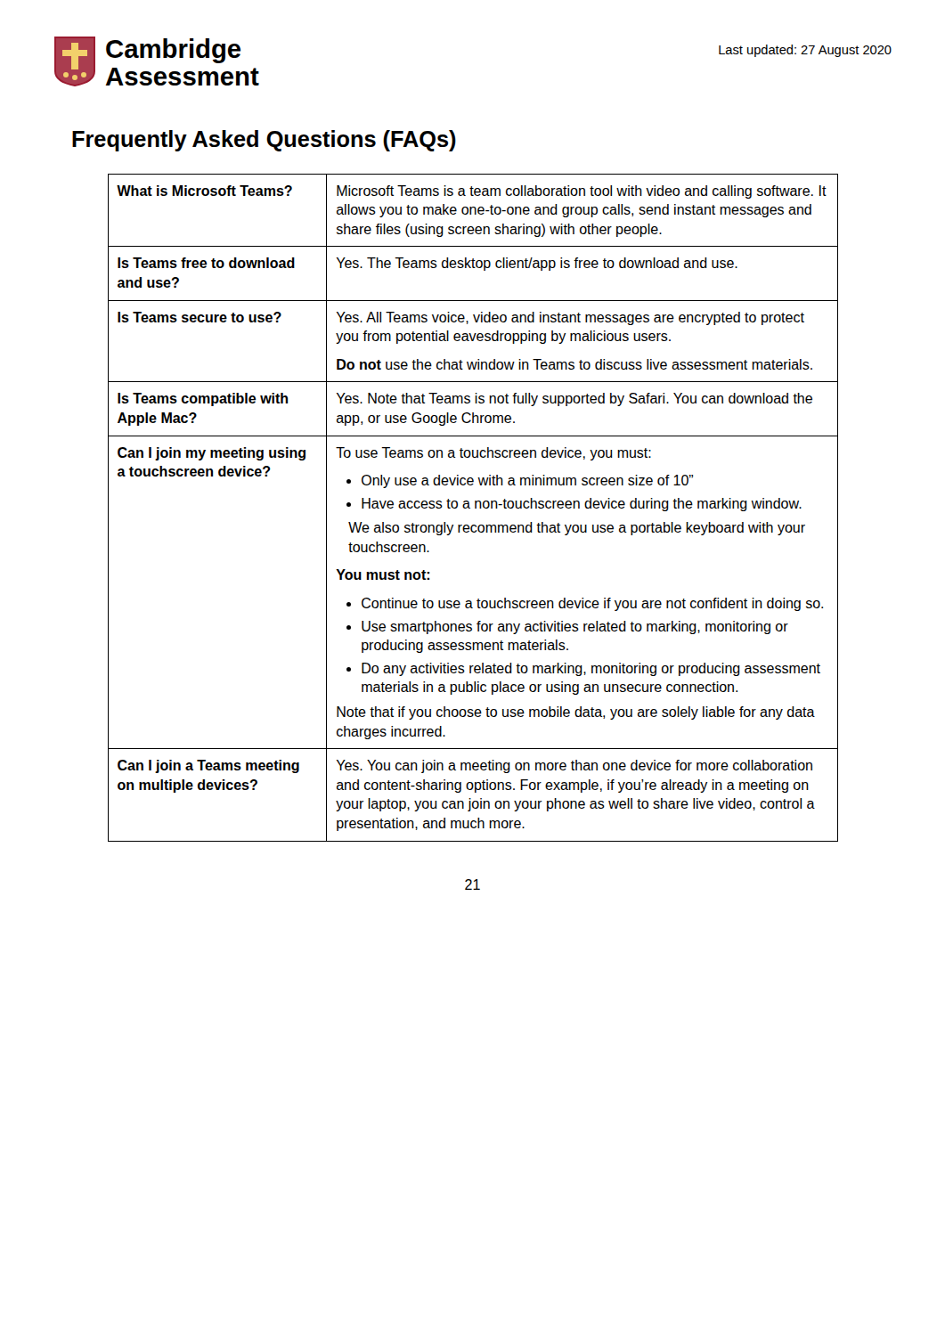Cambridge
Assessment
Last updated: 27 August 2020
Frequently Asked Questions (FAQs)
| What is Microsoft Teams? | Microsoft Teams is a team collaboration tool with video and calling software. It allows you to make one-to-one and group calls, send instant messages and share files (using screen sharing) with other people. |
| Is Teams free to download and use? | Yes. The Teams desktop client/app is free to download and use. |
| Is Teams secure to use? | Yes. All Teams voice, video and instant messages are encrypted to protect you from potential eavesdropping by malicious users. Do not use the chat window in Teams to discuss live assessment materials. |
| Is Teams compatible with Apple Mac? | Yes. Note that Teams is not fully supported by Safari. You can download the app, or use Google Chrome. |
| Can I join my meeting using a touchscreen device? | To use Teams on a touchscreen device, you must: Only use a device with a minimum screen size of 10” Have access to a non-touchscreen device during the marking window. We also strongly recommend that you use a portable keyboard with your touchscreen. You must not: Continue to use a touchscreen device if you are not confident in doing so. Use smartphones for any activities related to marking, monitoring or producing assessment materials. Do any activities related to marking, monitoring or producing assessment materials in a public place or using an unsecure connection. Note that if you choose to use mobile data, you are solely liable for any data charges incurred. |
| Can I join a Teams meeting on multiple devices? | Yes. You can join a meeting on more than one device for more collaboration and content-sharing options. For example, if you’re already in a meeting on your laptop, you can join on your phone as well to share live video, control a presentation, and much more. |
21